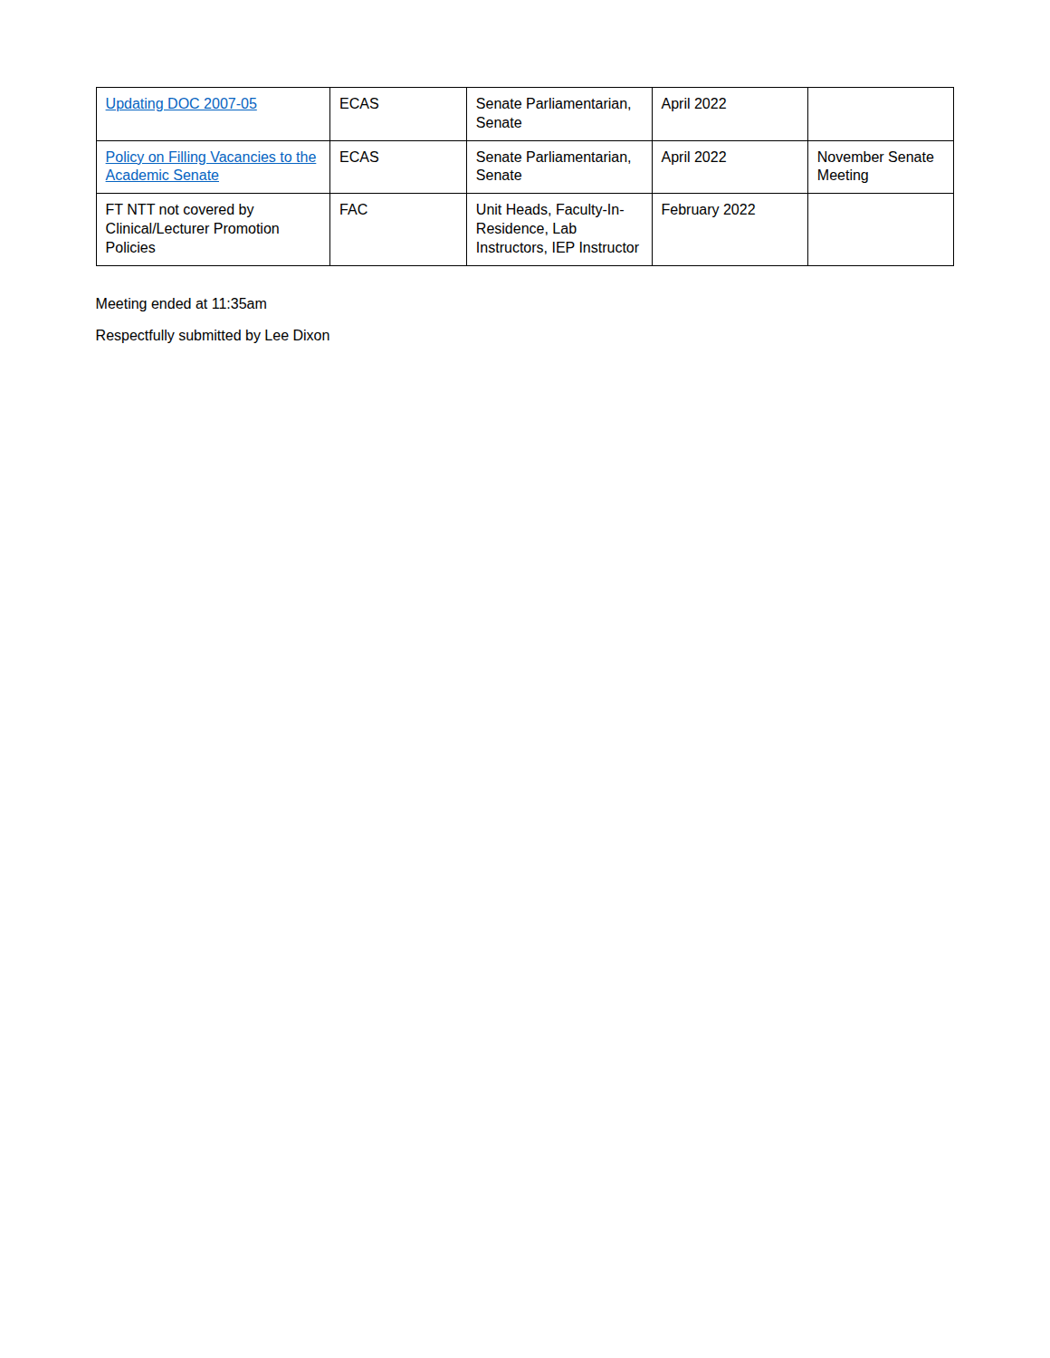| Updating DOC 2007-05 | ECAS | Senate Parliamentarian, Senate | April 2022 | |
| Policy on Filling Vacancies to the Academic Senate | ECAS | Senate Parliamentarian, Senate | April 2022 | November Senate Meeting |
| FT NTT not covered by Clinical/Lecturer Promotion Policies | FAC | Unit Heads, Faculty-In-Residence, Lab Instructors, IEP Instructor | February 2022 | |
Meeting ended at 11:35am
Respectfully submitted by Lee Dixon